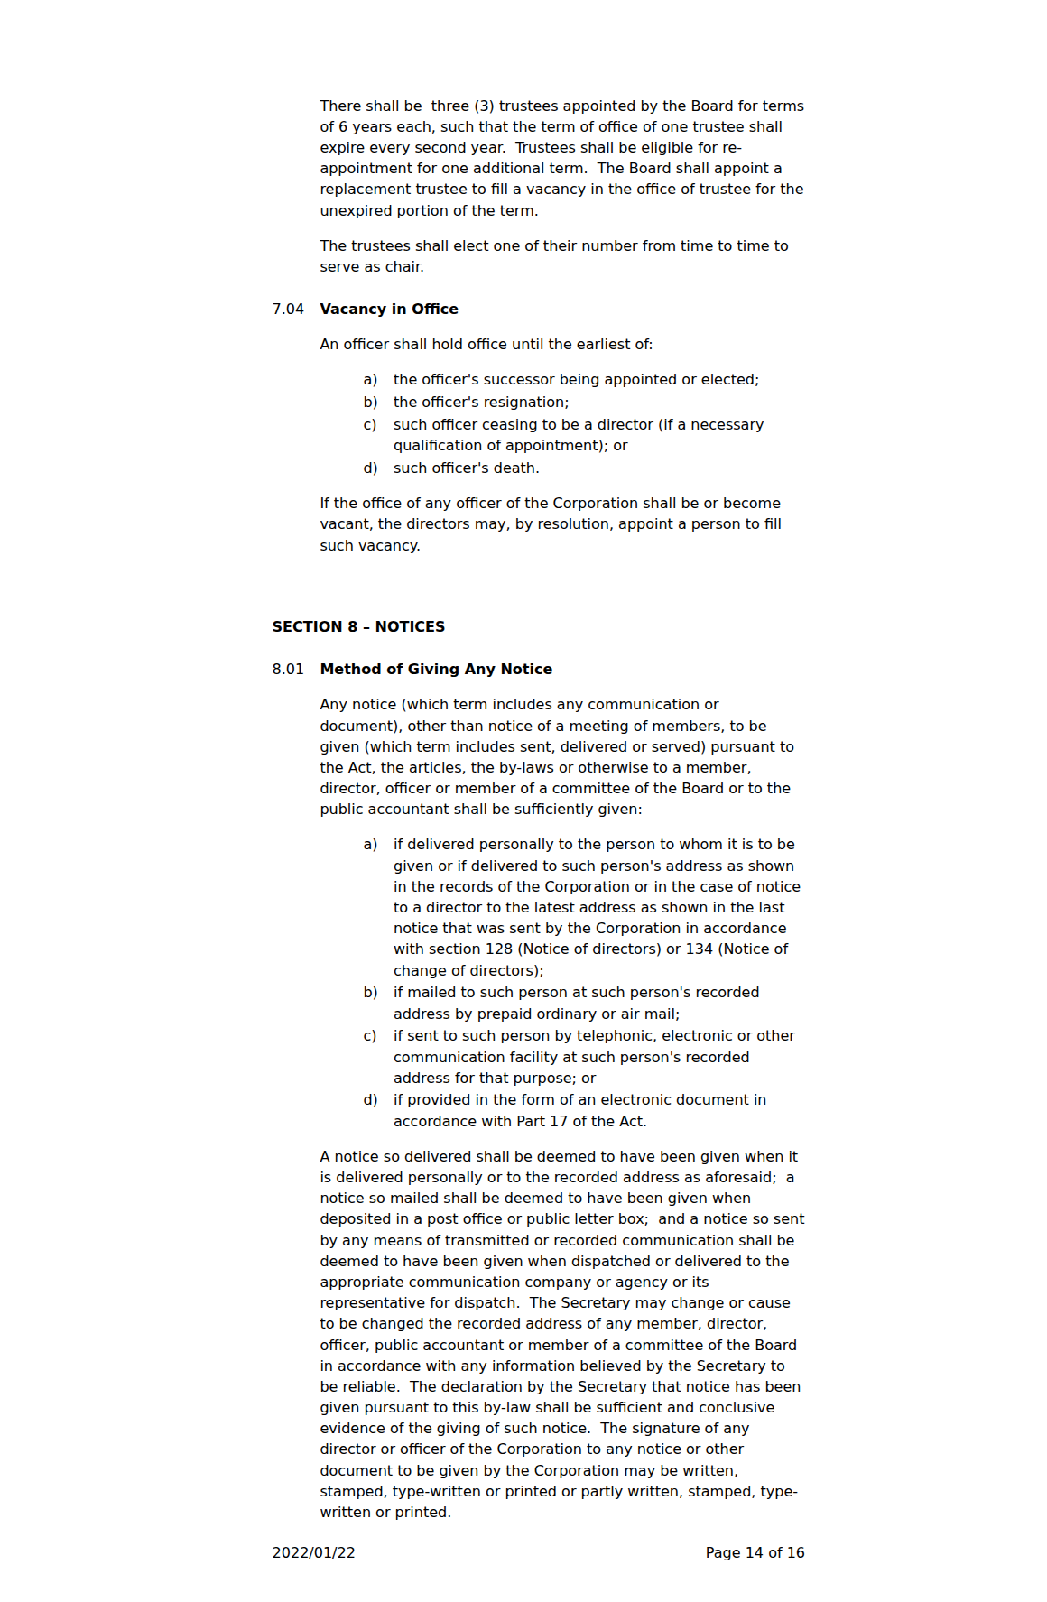There shall be three (3) trustees appointed by the Board for terms of 6 years each, such that the term of office of one trustee shall expire every second year. Trustees shall be eligible for re-appointment for one additional term. The Board shall appoint a replacement trustee to fill a vacancy in the office of trustee for the unexpired portion of the term.
The trustees shall elect one of their number from time to time to serve as chair.
7.04 Vacancy in Office
An officer shall hold office until the earliest of:
a) the officer's successor being appointed or elected;
b) the officer's resignation;
c) such officer ceasing to be a director (if a necessary qualification of appointment); or
d) such officer's death.
If the office of any officer of the Corporation shall be or become vacant, the directors may, by resolution, appoint a person to fill such vacancy.
SECTION 8 – NOTICES
8.01 Method of Giving Any Notice
Any notice (which term includes any communication or document), other than notice of a meeting of members, to be given (which term includes sent, delivered or served) pursuant to the Act, the articles, the by-laws or otherwise to a member, director, officer or member of a committee of the Board or to the public accountant shall be sufficiently given:
a) if delivered personally to the person to whom it is to be given or if delivered to such person's address as shown in the records of the Corporation or in the case of notice to a director to the latest address as shown in the last notice that was sent by the Corporation in accordance with section 128 (Notice of directors) or 134 (Notice of change of directors);
b) if mailed to such person at such person's recorded address by prepaid ordinary or air mail;
c) if sent to such person by telephonic, electronic or other communication facility at such person's recorded address for that purpose; or
d) if provided in the form of an electronic document in accordance with Part 17 of the Act.
A notice so delivered shall be deemed to have been given when it is delivered personally or to the recorded address as aforesaid; a notice so mailed shall be deemed to have been given when deposited in a post office or public letter box; and a notice so sent by any means of transmitted or recorded communication shall be deemed to have been given when dispatched or delivered to the appropriate communication company or agency or its representative for dispatch. The Secretary may change or cause to be changed the recorded address of any member, director, officer, public accountant or member of a committee of the Board in accordance with any information believed by the Secretary to be reliable. The declaration by the Secretary that notice has been given pursuant to this by-law shall be sufficient and conclusive evidence of the giving of such notice. The signature of any director or officer of the Corporation to any notice or other document to be given by the Corporation may be written, stamped, type-written or printed or partly written, stamped, type-written or printed.
2022/01/22 Page 14 of 16